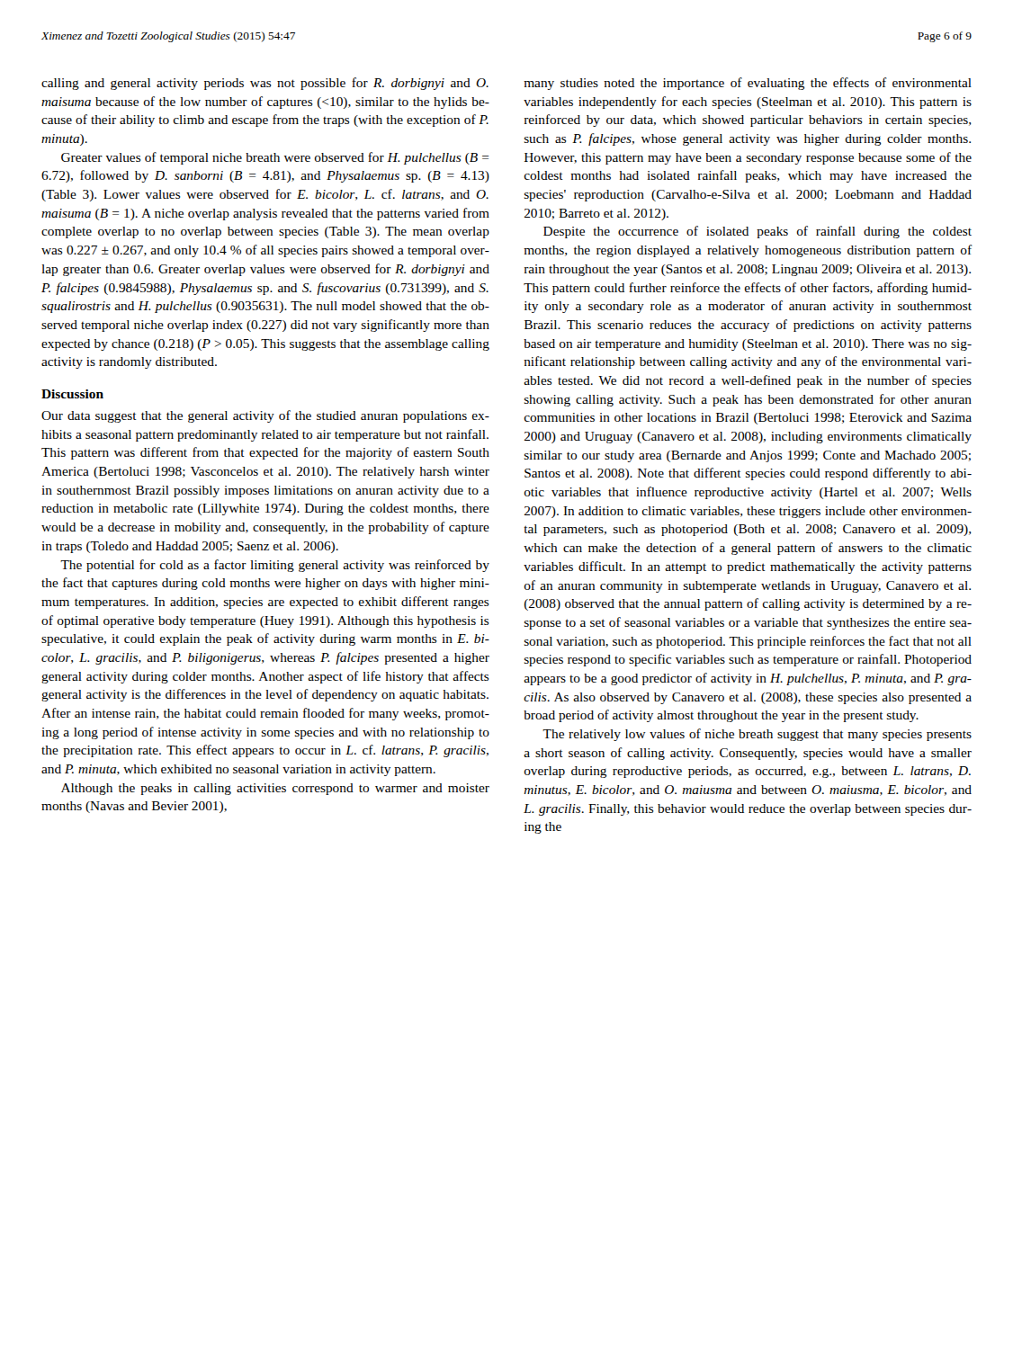Ximenez and Tozetti Zoological Studies (2015) 54:47
Page 6 of 9
calling and general activity periods was not possible for R. dorbignyi and O. maisuma because of the low number of captures (<10), similar to the hylids because of their ability to climb and escape from the traps (with the exception of P. minuta).
Greater values of temporal niche breath were observed for H. pulchellus (B = 6.72), followed by D. sanborni (B = 4.81), and Physalaemus sp. (B = 4.13) (Table 3). Lower values were observed for E. bicolor, L. cf. latrans, and O. maisuma (B = 1). A niche overlap analysis revealed that the patterns varied from complete overlap to no overlap between species (Table 3). The mean overlap was 0.227 ± 0.267, and only 10.4 % of all species pairs showed a temporal overlap greater than 0.6. Greater overlap values were observed for R. dorbignyi and P. falcipes (0.9845988), Physalaemus sp. and S. fuscovarius (0.731399), and S. squalirostris and H. pulchellus (0.9035631). The null model showed that the observed temporal niche overlap index (0.227) did not vary significantly more than expected by chance (0.218) (P > 0.05). This suggests that the assemblage calling activity is randomly distributed.
Discussion
Our data suggest that the general activity of the studied anuran populations exhibits a seasonal pattern predominantly related to air temperature but not rainfall. This pattern was different from that expected for the majority of eastern South America (Bertoluci 1998; Vasconcelos et al. 2010). The relatively harsh winter in southernmost Brazil possibly imposes limitations on anuran activity due to a reduction in metabolic rate (Lillywhite 1974). During the coldest months, there would be a decrease in mobility and, consequently, in the probability of capture in traps (Toledo and Haddad 2005; Saenz et al. 2006).
The potential for cold as a factor limiting general activity was reinforced by the fact that captures during cold months were higher on days with higher minimum temperatures. In addition, species are expected to exhibit different ranges of optimal operative body temperature (Huey 1991). Although this hypothesis is speculative, it could explain the peak of activity during warm months in E. bicolor, L. gracilis, and P. biligonigerus, whereas P. falcipes presented a higher general activity during colder months. Another aspect of life history that affects general activity is the differences in the level of dependency on aquatic habitats. After an intense rain, the habitat could remain flooded for many weeks, promoting a long period of intense activity in some species and with no relationship to the precipitation rate. This effect appears to occur in L. cf. latrans, P. gracilis, and P. minuta, which exhibited no seasonal variation in activity pattern.
Although the peaks in calling activities correspond to warmer and moister months (Navas and Bevier 2001),
many studies noted the importance of evaluating the effects of environmental variables independently for each species (Steelman et al. 2010). This pattern is reinforced by our data, which showed particular behaviors in certain species, such as P. falcipes, whose general activity was higher during colder months. However, this pattern may have been a secondary response because some of the coldest months had isolated rainfall peaks, which may have increased the species' reproduction (Carvalho-e-Silva et al. 2000; Loebmann and Haddad 2010; Barreto et al. 2012).
Despite the occurrence of isolated peaks of rainfall during the coldest months, the region displayed a relatively homogeneous distribution pattern of rain throughout the year (Santos et al. 2008; Lingnau 2009; Oliveira et al. 2013). This pattern could further reinforce the effects of other factors, affording humidity only a secondary role as a moderator of anuran activity in southernmost Brazil. This scenario reduces the accuracy of predictions on activity patterns based on air temperature and humidity (Steelman et al. 2010). There was no significant relationship between calling activity and any of the environmental variables tested. We did not record a well-defined peak in the number of species showing calling activity. Such a peak has been demonstrated for other anuran communities in other locations in Brazil (Bertoluci 1998; Eterovick and Sazima 2000) and Uruguay (Canavero et al. 2008), including environments climatically similar to our study area (Bernarde and Anjos 1999; Conte and Machado 2005; Santos et al. 2008). Note that different species could respond differently to abiotic variables that influence reproductive activity (Hartel et al. 2007; Wells 2007). In addition to climatic variables, these triggers include other environmental parameters, such as photoperiod (Both et al. 2008; Canavero et al. 2009), which can make the detection of a general pattern of answers to the climatic variables difficult. In an attempt to predict mathematically the activity patterns of an anuran community in subtemperate wetlands in Uruguay, Canavero et al. (2008) observed that the annual pattern of calling activity is determined by a response to a set of seasonal variables or a variable that synthesizes the entire seasonal variation, such as photoperiod. This principle reinforces the fact that not all species respond to specific variables such as temperature or rainfall. Photoperiod appears to be a good predictor of activity in H. pulchellus, P. minuta, and P. gracilis. As also observed by Canavero et al. (2008), these species also presented a broad period of activity almost throughout the year in the present study.
The relatively low values of niche breath suggest that many species presents a short season of calling activity. Consequently, species would have a smaller overlap during reproductive periods, as occurred, e.g., between L. latrans, D. minutus, E. bicolor, and O. maiusma and between O. maiusma, E. bicolor, and L. gracilis. Finally, this behavior would reduce the overlap between species during the